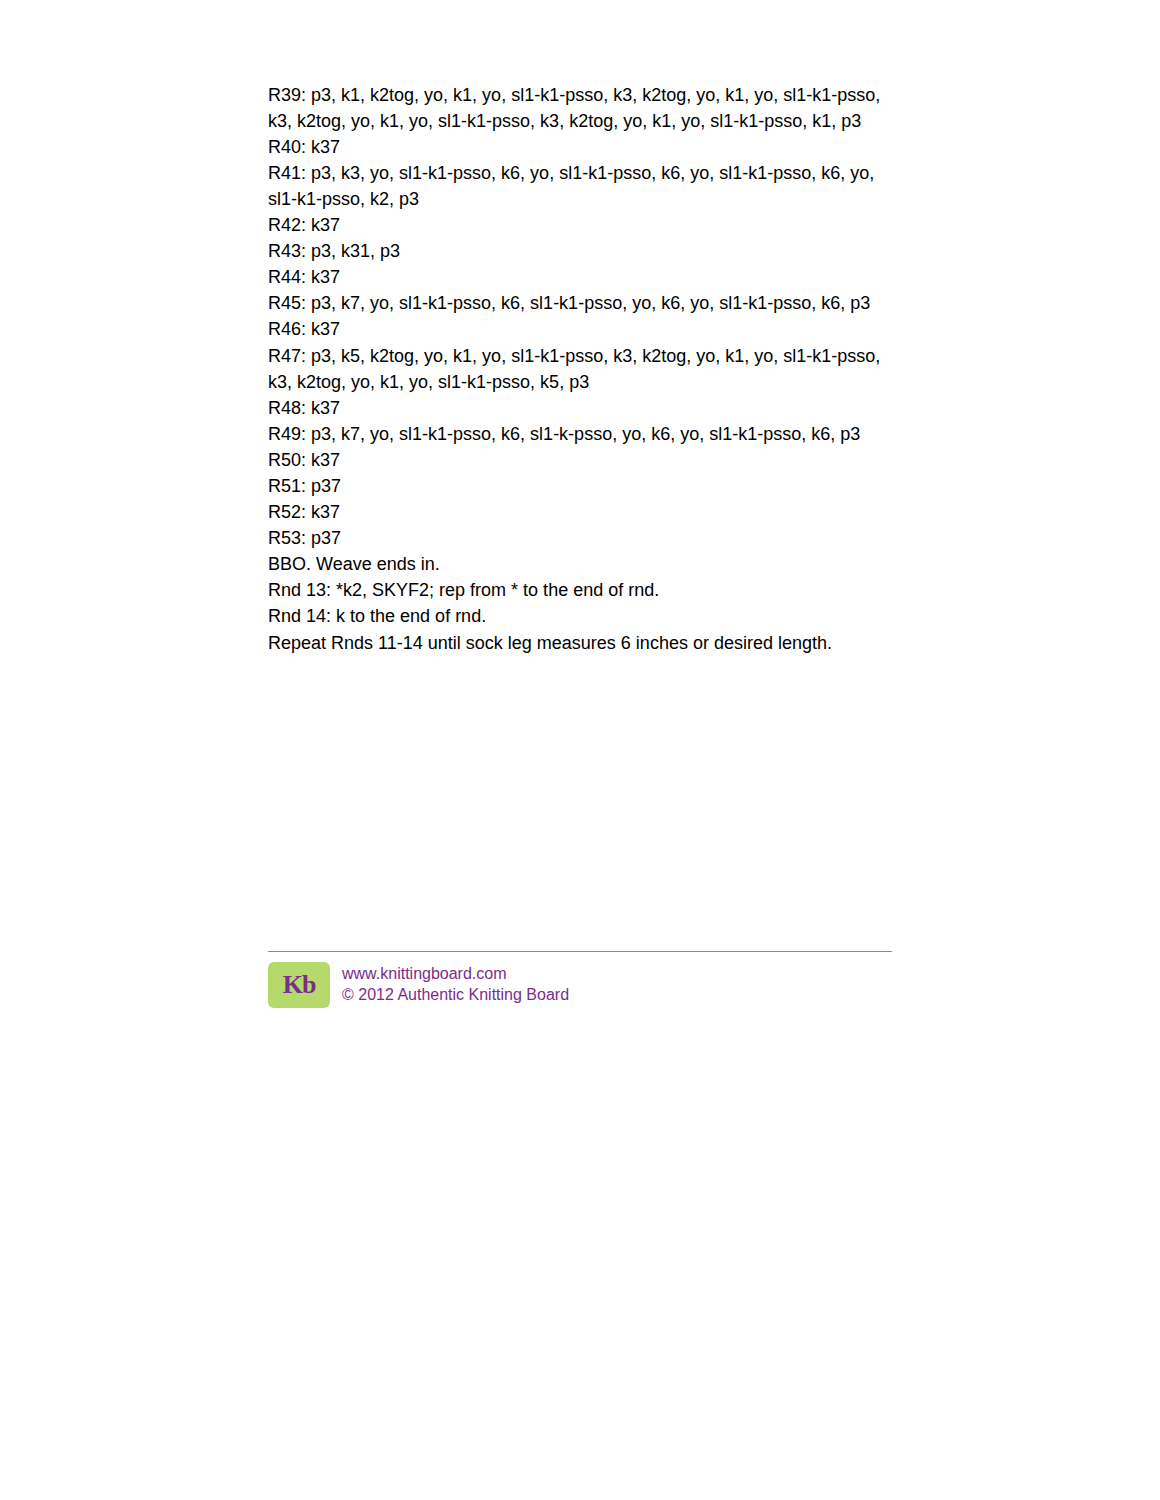R39: p3, k1, k2tog, yo, k1, yo, sl1-k1-psso, k3, k2tog, yo, k1, yo, sl1-k1-psso, k3, k2tog, yo, k1, yo, sl1-k1-psso, k3, k2tog, yo, k1, yo, sl1-k1-psso, k1, p3
R40: k37
R41: p3, k3, yo, sl1-k1-psso, k6, yo, sl1-k1-psso, k6, yo, sl1-k1-psso, k6, yo, sl1-k1-psso, k2, p3
R42: k37
R43: p3, k31, p3
R44: k37
R45: p3, k7, yo, sl1-k1-psso, k6, sl1-k1-psso, yo, k6, yo, sl1-k1-psso, k6, p3
R46: k37
R47: p3, k5, k2tog, yo, k1, yo, sl1-k1-psso, k3, k2tog, yo, k1, yo, sl1-k1-psso, k3, k2tog, yo, k1, yo, sl1-k1-psso, k5, p3
R48: k37
R49: p3, k7, yo, sl1-k1-psso, k6, sl1-k-psso, yo, k6, yo, sl1-k1-psso, k6, p3
R50: k37
R51: p37
R52: k37
R53: p37
BBO. Weave ends in.
Rnd 13: *k2, SKYF2; rep from * to the end of rnd.
Rnd 14: k to the end of rnd.
Repeat Rnds 11-14 until sock leg measures 6 inches or desired length.
Kb
www.knittingboard.com
© 2012 Authentic Knitting Board